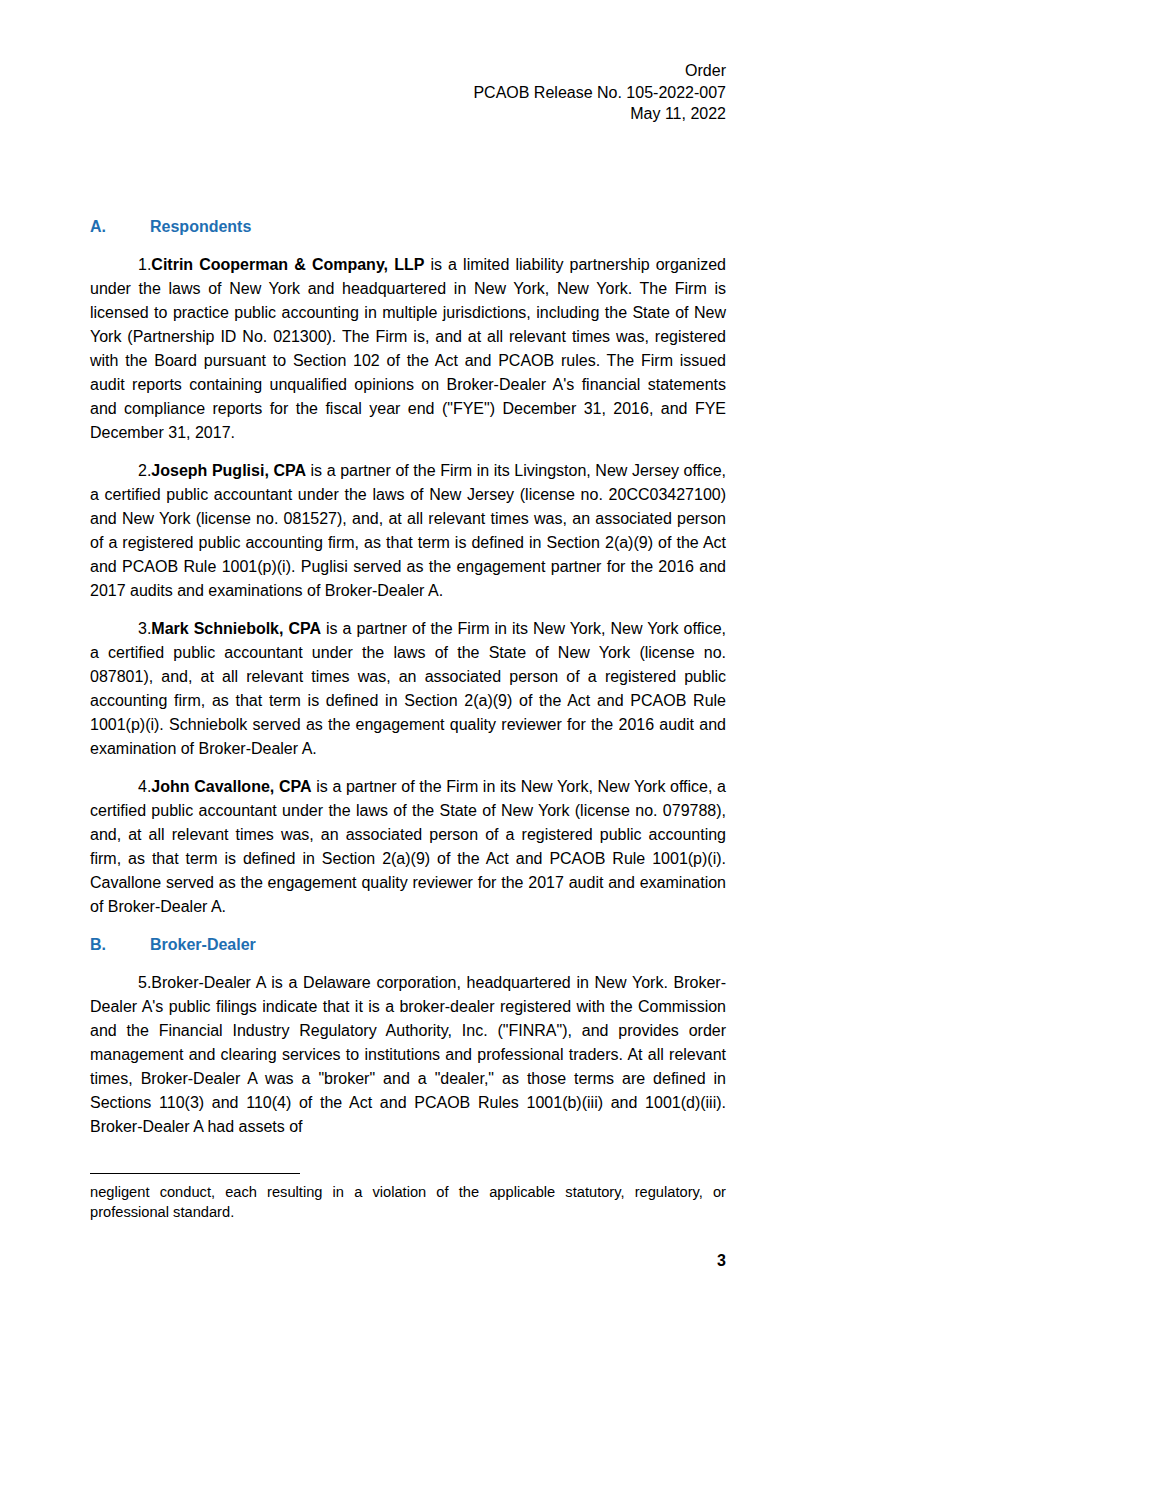Order
PCAOB Release No. 105-2022-007
May 11, 2022
A. Respondents
1. Citrin Cooperman & Company, LLP is a limited liability partnership organized under the laws of New York and headquartered in New York, New York. The Firm is licensed to practice public accounting in multiple jurisdictions, including the State of New York (Partnership ID No. 021300). The Firm is, and at all relevant times was, registered with the Board pursuant to Section 102 of the Act and PCAOB rules. The Firm issued audit reports containing unqualified opinions on Broker-Dealer A's financial statements and compliance reports for the fiscal year end ("FYE") December 31, 2016, and FYE December 31, 2017.
2. Joseph Puglisi, CPA is a partner of the Firm in its Livingston, New Jersey office, a certified public accountant under the laws of New Jersey (license no. 20CC03427100) and New York (license no. 081527), and, at all relevant times was, an associated person of a registered public accounting firm, as that term is defined in Section 2(a)(9) of the Act and PCAOB Rule 1001(p)(i). Puglisi served as the engagement partner for the 2016 and 2017 audits and examinations of Broker-Dealer A.
3. Mark Schniebolk, CPA is a partner of the Firm in its New York, New York office, a certified public accountant under the laws of the State of New York (license no. 087801), and, at all relevant times was, an associated person of a registered public accounting firm, as that term is defined in Section 2(a)(9) of the Act and PCAOB Rule 1001(p)(i). Schniebolk served as the engagement quality reviewer for the 2016 audit and examination of Broker-Dealer A.
4. John Cavallone, CPA is a partner of the Firm in its New York, New York office, a certified public accountant under the laws of the State of New York (license no. 079788), and, at all relevant times was, an associated person of a registered public accounting firm, as that term is defined in Section 2(a)(9) of the Act and PCAOB Rule 1001(p)(i). Cavallone served as the engagement quality reviewer for the 2017 audit and examination of Broker-Dealer A.
B. Broker-Dealer
5. Broker-Dealer A is a Delaware corporation, headquartered in New York. Broker-Dealer A's public filings indicate that it is a broker-dealer registered with the Commission and the Financial Industry Regulatory Authority, Inc. ("FINRA"), and provides order management and clearing services to institutions and professional traders. At all relevant times, Broker-Dealer A was a "broker" and a "dealer," as those terms are defined in Sections 110(3) and 110(4) of the Act and PCAOB Rules 1001(b)(iii) and 1001(d)(iii). Broker-Dealer A had assets of
negligent conduct, each resulting in a violation of the applicable statutory, regulatory, or professional standard.
3